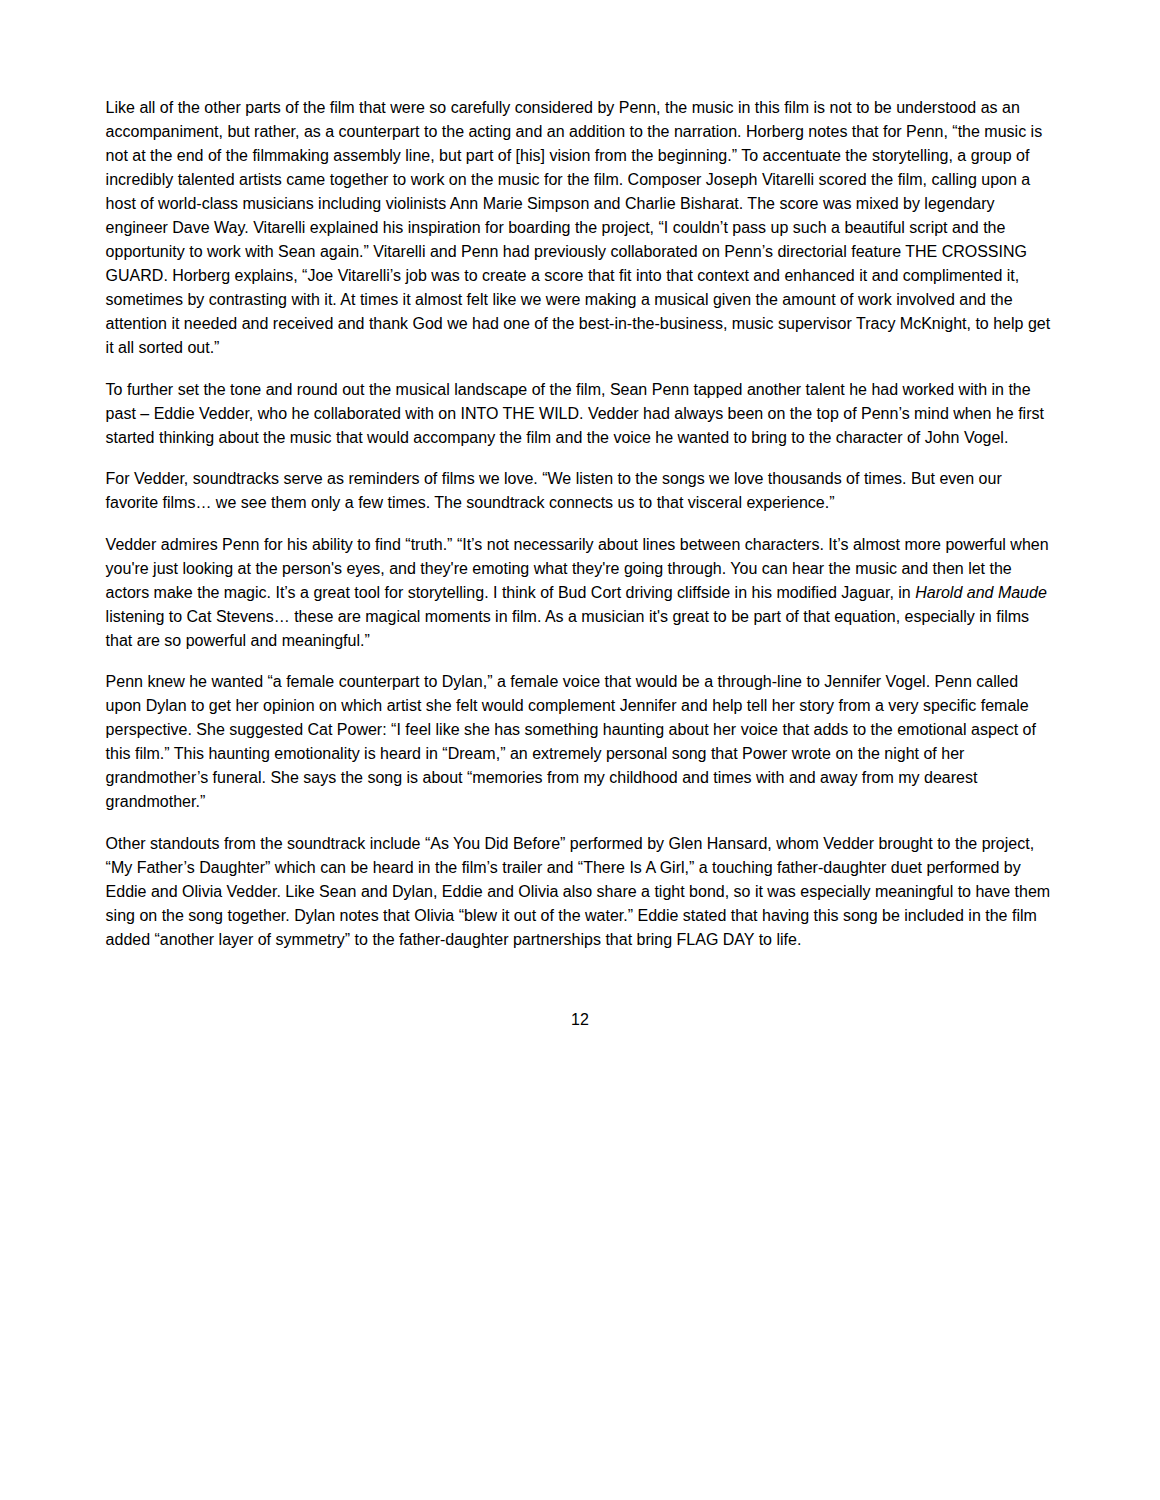Like all of the other parts of the film that were so carefully considered by Penn, the music in this film is not to be understood as an accompaniment, but rather, as a counterpart to the acting and an addition to the narration. Horberg notes that for Penn, “the music is not at the end of the filmmaking assembly line, but part of [his] vision from the beginning.” To accentuate the storytelling, a group of incredibly talented artists came together to work on the music for the film. Composer Joseph Vitarelli scored the film, calling upon a host of world-class musicians including violinists Ann Marie Simpson and Charlie Bisharat. The score was mixed by legendary engineer Dave Way. Vitarelli explained his inspiration for boarding the project, “I couldn’t pass up such a beautiful script and the opportunity to work with Sean again.” Vitarelli and Penn had previously collaborated on Penn’s directorial feature THE CROSSING GUARD. Horberg explains, “Joe Vitarelli’s job was to create a score that fit into that context and enhanced it and complimented it, sometimes by contrasting with it. At times it almost felt like we were making a musical given the amount of work involved and the attention it needed and received and thank God we had one of the best-in-the-business, music supervisor Tracy McKnight, to help get it all sorted out.”
To further set the tone and round out the musical landscape of the film, Sean Penn tapped another talent he had worked with in the past – Eddie Vedder, who he collaborated with on INTO THE WILD. Vedder had always been on the top of Penn’s mind when he first started thinking about the music that would accompany the film and the voice he wanted to bring to the character of John Vogel.
For Vedder, soundtracks serve as reminders of films we love. “We listen to the songs we love thousands of times. But even our favorite films… we see them only a few times. The soundtrack connects us to that visceral experience.”
Vedder admires Penn for his ability to find “truth.” “It’s not necessarily about lines between characters. It’s almost more powerful when you're just looking at the person's eyes, and they're emoting what they're going through. You can hear the music and then let the actors make the magic. It’s a great tool for storytelling. I think of Bud Cort driving cliffside in his modified Jaguar, in Harold and Maude listening to Cat Stevens… these are magical moments in film. As a musician it's great to be part of that equation, especially in films that are so powerful and meaningful.”
Penn knew he wanted “a female counterpart to Dylan,” a female voice that would be a through-line to Jennifer Vogel. Penn called upon Dylan to get her opinion on which artist she felt would complement Jennifer and help tell her story from a very specific female perspective. She suggested Cat Power: “I feel like she has something haunting about her voice that adds to the emotional aspect of this film.” This haunting emotionality is heard in “Dream,” an extremely personal song that Power wrote on the night of her grandmother’s funeral. She says the song is about “memories from my childhood and times with and away from my dearest grandmother.”
Other standouts from the soundtrack include “As You Did Before” performed by Glen Hansard, whom Vedder brought to the project, “My Father’s Daughter” which can be heard in the film’s trailer and “There Is A Girl,” a touching father-daughter duet performed by Eddie and Olivia Vedder. Like Sean and Dylan, Eddie and Olivia also share a tight bond, so it was especially meaningful to have them sing on the song together. Dylan notes that Olivia “blew it out of the water.” Eddie stated that having this song be included in the film added “another layer of symmetry” to the father-daughter partnerships that bring FLAG DAY to life.
12